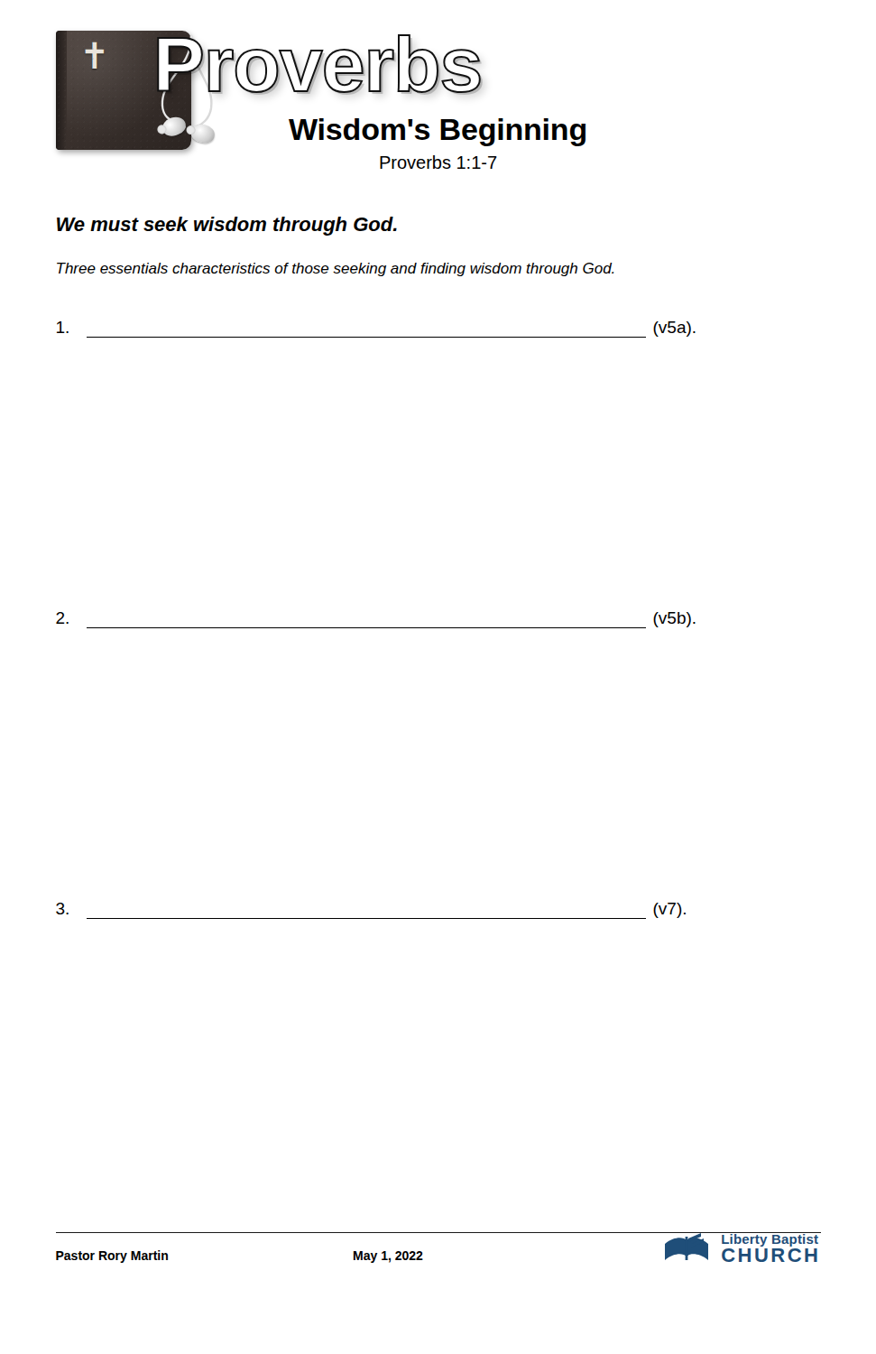✝
Proverbs
Wisdom's Beginning
Proverbs 1:1-7
We must seek wisdom through God.
Three essentials characteristics of those seeking and finding wisdom through God.
(v5a).
(v5b).
(v7).
Pastor Rory Martin
May 1, 2022
Liberty Baptist
CHURCH